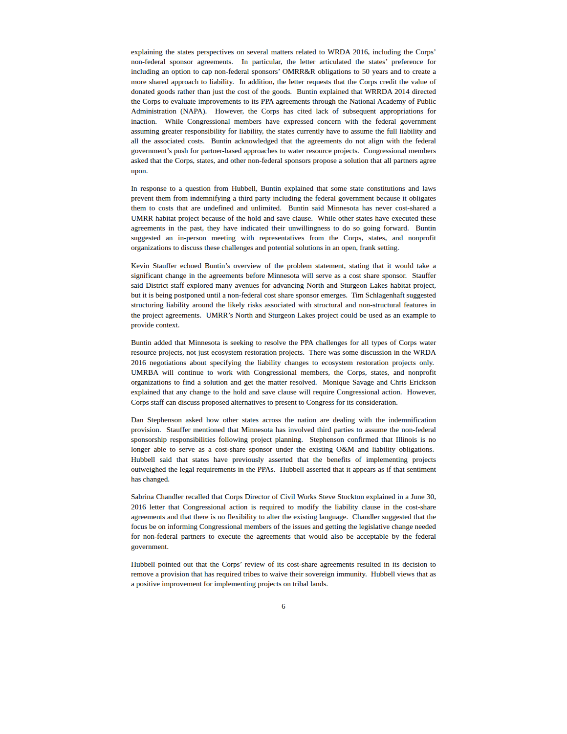explaining the states perspectives on several matters related to WRDA 2016, including the Corps’ non-federal sponsor agreements. In particular, the letter articulated the states’ preference for including an option to cap non-federal sponsors’ OMRR&R obligations to 50 years and to create a more shared approach to liability. In addition, the letter requests that the Corps credit the value of donated goods rather than just the cost of the goods. Buntin explained that WRRDA 2014 directed the Corps to evaluate improvements to its PPA agreements through the National Academy of Public Administration (NAPA). However, the Corps has cited lack of subsequent appropriations for inaction. While Congressional members have expressed concern with the federal government assuming greater responsibility for liability, the states currently have to assume the full liability and all the associated costs. Buntin acknowledged that the agreements do not align with the federal government’s push for partner-based approaches to water resource projects. Congressional members asked that the Corps, states, and other non-federal sponsors propose a solution that all partners agree upon.
In response to a question from Hubbell, Buntin explained that some state constitutions and laws prevent them from indemnifying a third party including the federal government because it obligates them to costs that are undefined and unlimited. Buntin said Minnesota has never cost-shared a UMRR habitat project because of the hold and save clause. While other states have executed these agreements in the past, they have indicated their unwillingness to do so going forward. Buntin suggested an in-person meeting with representatives from the Corps, states, and nonprofit organizations to discuss these challenges and potential solutions in an open, frank setting.
Kevin Stauffer echoed Buntin’s overview of the problem statement, stating that it would take a significant change in the agreements before Minnesota will serve as a cost share sponsor. Stauffer said District staff explored many avenues for advancing North and Sturgeon Lakes habitat project, but it is being postponed until a non-federal cost share sponsor emerges. Tim Schlagenhaft suggested structuring liability around the likely risks associated with structural and non-structural features in the project agreements. UMRR’s North and Sturgeon Lakes project could be used as an example to provide context.
Buntin added that Minnesota is seeking to resolve the PPA challenges for all types of Corps water resource projects, not just ecosystem restoration projects. There was some discussion in the WRDA 2016 negotiations about specifying the liability changes to ecosystem restoration projects only. UMRBA will continue to work with Congressional members, the Corps, states, and nonprofit organizations to find a solution and get the matter resolved. Monique Savage and Chris Erickson explained that any change to the hold and save clause will require Congressional action. However, Corps staff can discuss proposed alternatives to present to Congress for its consideration.
Dan Stephenson asked how other states across the nation are dealing with the indemnification provision. Stauffer mentioned that Minnesota has involved third parties to assume the non-federal sponsorship responsibilities following project planning. Stephenson confirmed that Illinois is no longer able to serve as a cost-share sponsor under the existing O&M and liability obligations. Hubbell said that states have previously asserted that the benefits of implementing projects outweighed the legal requirements in the PPAs. Hubbell asserted that it appears as if that sentiment has changed.
Sabrina Chandler recalled that Corps Director of Civil Works Steve Stockton explained in a June 30, 2016 letter that Congressional action is required to modify the liability clause in the cost-share agreements and that there is no flexibility to alter the existing language. Chandler suggested that the focus be on informing Congressional members of the issues and getting the legislative change needed for non-federal partners to execute the agreements that would also be acceptable by the federal government.
Hubbell pointed out that the Corps’ review of its cost-share agreements resulted in its decision to remove a provision that has required tribes to waive their sovereign immunity. Hubbell views that as a positive improvement for implementing projects on tribal lands.
6